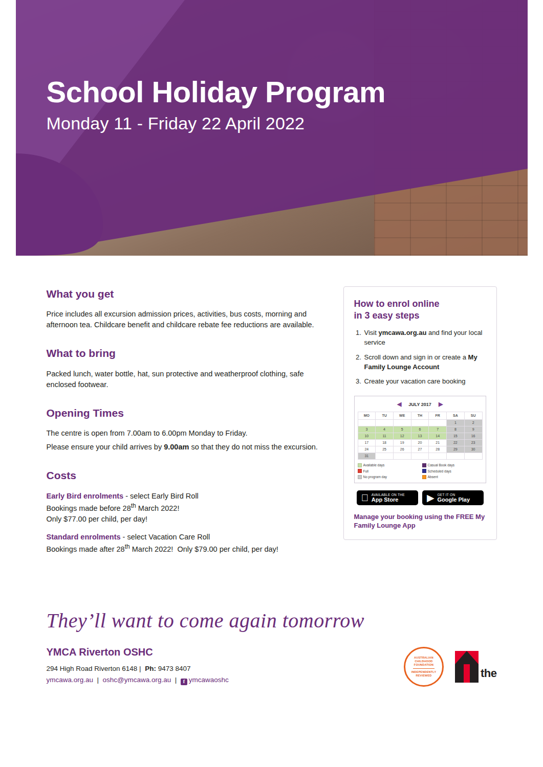School Holiday Program
Monday 11 - Friday 22 April 2022
What you get
Price includes all excursion admission prices, activities, bus costs, morning and afternoon tea. Childcare benefit and childcare rebate fee reductions are available.
What to bring
Packed lunch, water bottle, hat, sun protective and weatherproof clothing, safe enclosed footwear.
Opening Times
The centre is open from 7.00am to 6.00pm Monday to Friday.
Please ensure your child arrives by 9.00am so that they do not miss the excursion.
Costs
Early Bird enrolments - select Early Bird Roll
Bookings made before 28th March 2022!
Only $77.00 per child, per day!
Standard enrolments - select Vacation Care Roll
Bookings made after 28th March 2022! Only $79.00 per child, per day!
How to enrol online
in 3 easy steps
Visit ymcawa.org.au and find your local service
Scroll down and sign in or create a My Family Lounge Account
Create your vacation care booking
◀ JULY 2017 ▶
| MO | TU | WE | TH | FR | SA | SU |
| --- | --- | --- | --- | --- | --- | --- |
| | | | | | 1 | 2 |
| 3 | 4 | 5 | 6 | 7 | 8 | 9 |
| 10 | 11 | 12 | 13 | 14 | 15 | 16 |
| 17 | 18 | 19 | 20 | 21 | 22 | 23 |
| 24 | 25 | 26 | 27 | 28 | 29 | 30 |
| 31 | | | | | | |
Available days Casual Book days Full Scheduled days No program day Absent
 Available on the App Store
▶ Get it on Google Play
Manage your booking using the FREE My Family Lounge App
They’ll want to come again tomorrow
YMCA Riverton OSHC
294 High Road Riverton 6148 | Ph: 9473 8407
ymcawa.org.au | oshc@ymcawa.org.au | fymcawaoshc
Australian
Childhood
Foundation Independently
Reviewed
the